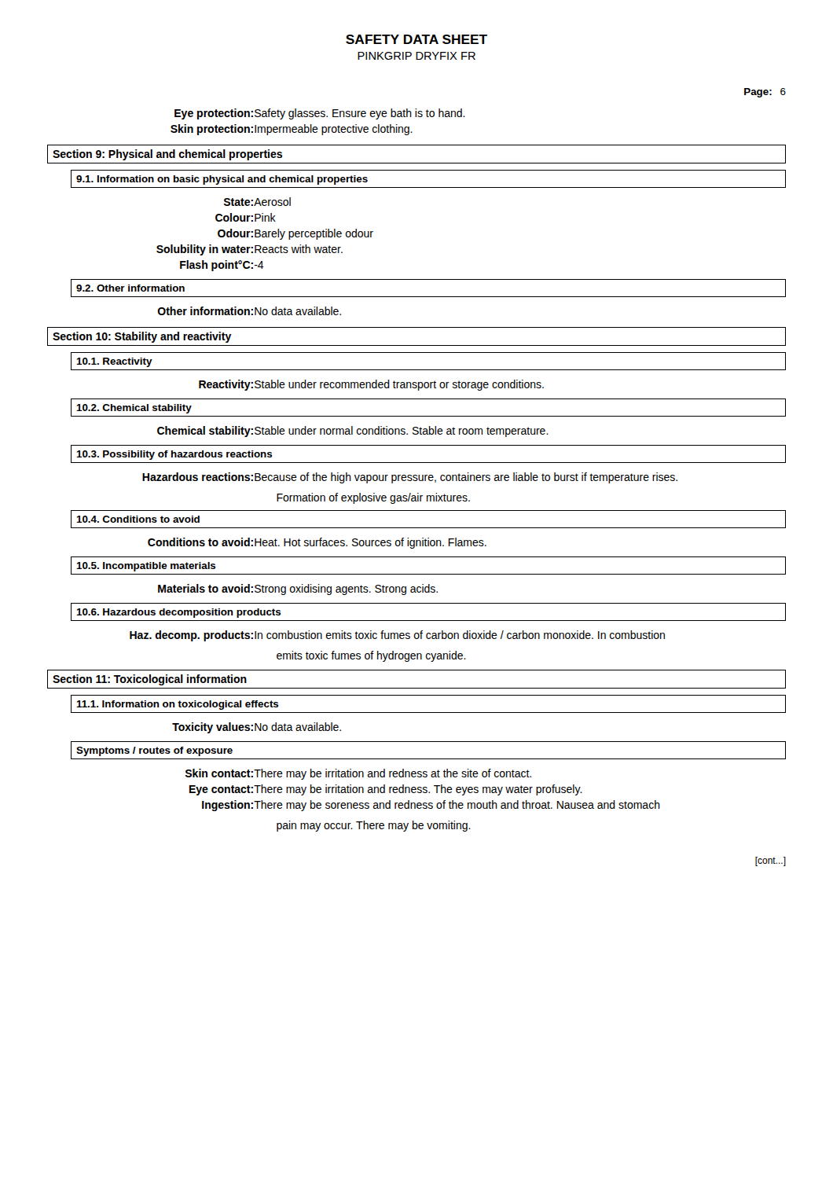SAFETY DATA SHEET
PINKGRIP DRYFIX FR
Page:6
| Eye protection: | Safety glasses. Ensure eye bath is to hand. |
| Skin protection: | Impermeable protective clothing. |
Section 9: Physical and chemical properties
9.1. Information on basic physical and chemical properties
| State: | Aerosol |
| Colour: | Pink |
| Odour: | Barely perceptible odour |
| Solubility in water: | Reacts with water. |
| Flash point°C: | -4 |
9.2. Other information
| Other information: | No data available. |
Section 10: Stability and reactivity
10.1. Reactivity
| Reactivity: | Stable under recommended transport or storage conditions. |
10.2. Chemical stability
| Chemical stability: | Stable under normal conditions. Stable at room temperature. |
10.3. Possibility of hazardous reactions
| Hazardous reactions: | Because of the high vapour pressure, containers are liable to burst if temperature rises. |
Formation of explosive gas/air mixtures.
10.4. Conditions to avoid
| Conditions to avoid: | Heat. Hot surfaces. Sources of ignition. Flames. |
10.5. Incompatible materials
| Materials to avoid: | Strong oxidising agents. Strong acids. |
10.6. Hazardous decomposition products
| Haz. decomp. products: | In combustion emits toxic fumes of carbon dioxide / carbon monoxide. In combustion |
emits toxic fumes of hydrogen cyanide.
Section 11: Toxicological information
11.1. Information on toxicological effects
| Toxicity values: | No data available. |
Symptoms / routes of exposure
| Skin contact: | There may be irritation and redness at the site of contact. |
| Eye contact: | There may be irritation and redness. The eyes may water profusely. |
| Ingestion: | There may be soreness and redness of the mouth and throat. Nausea and stomach |
pain may occur. There may be vomiting.
[cont...]